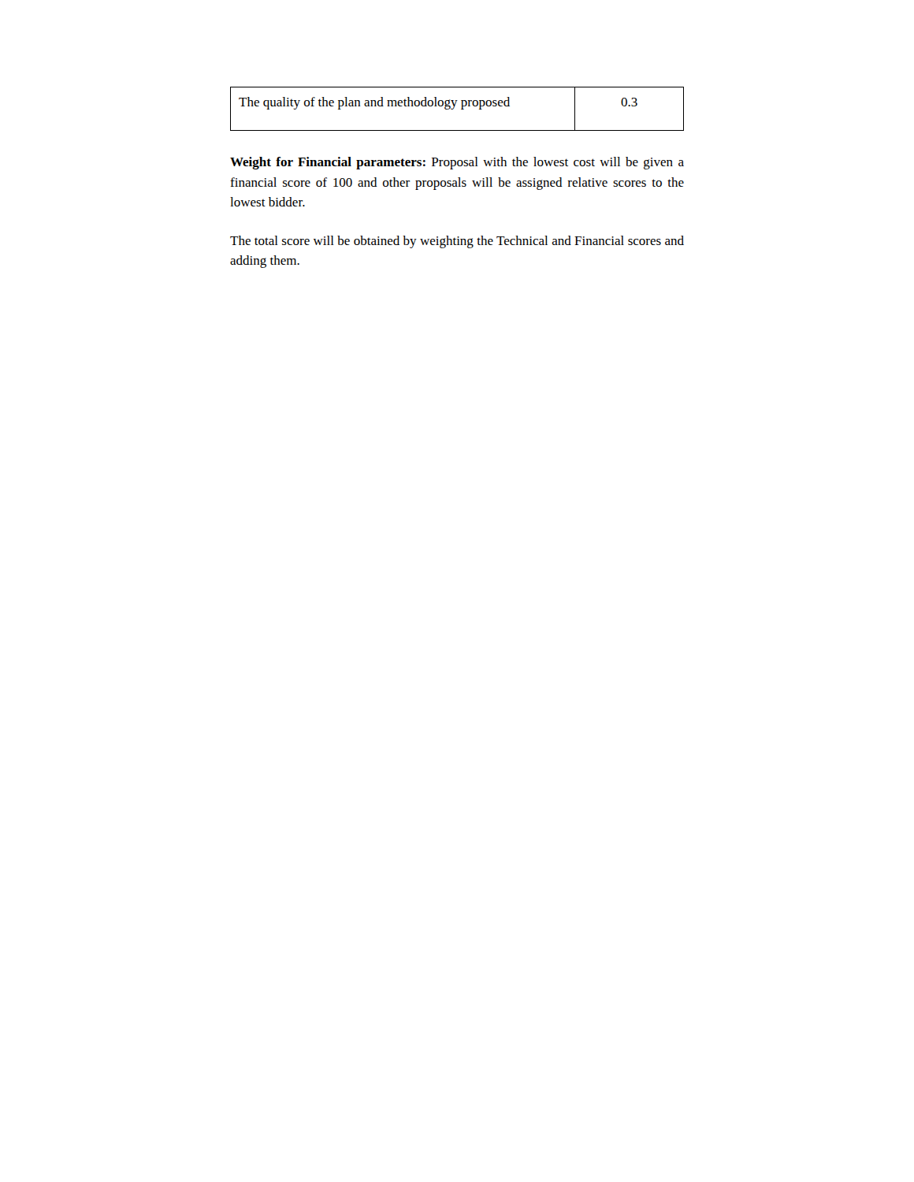| The quality of the plan and methodology proposed | 0.3 |
Weight for Financial parameters: Proposal with the lowest cost will be given a financial score of 100 and other proposals will be assigned relative scores to the lowest bidder.
The total score will be obtained by weighting the Technical and Financial scores and adding them.